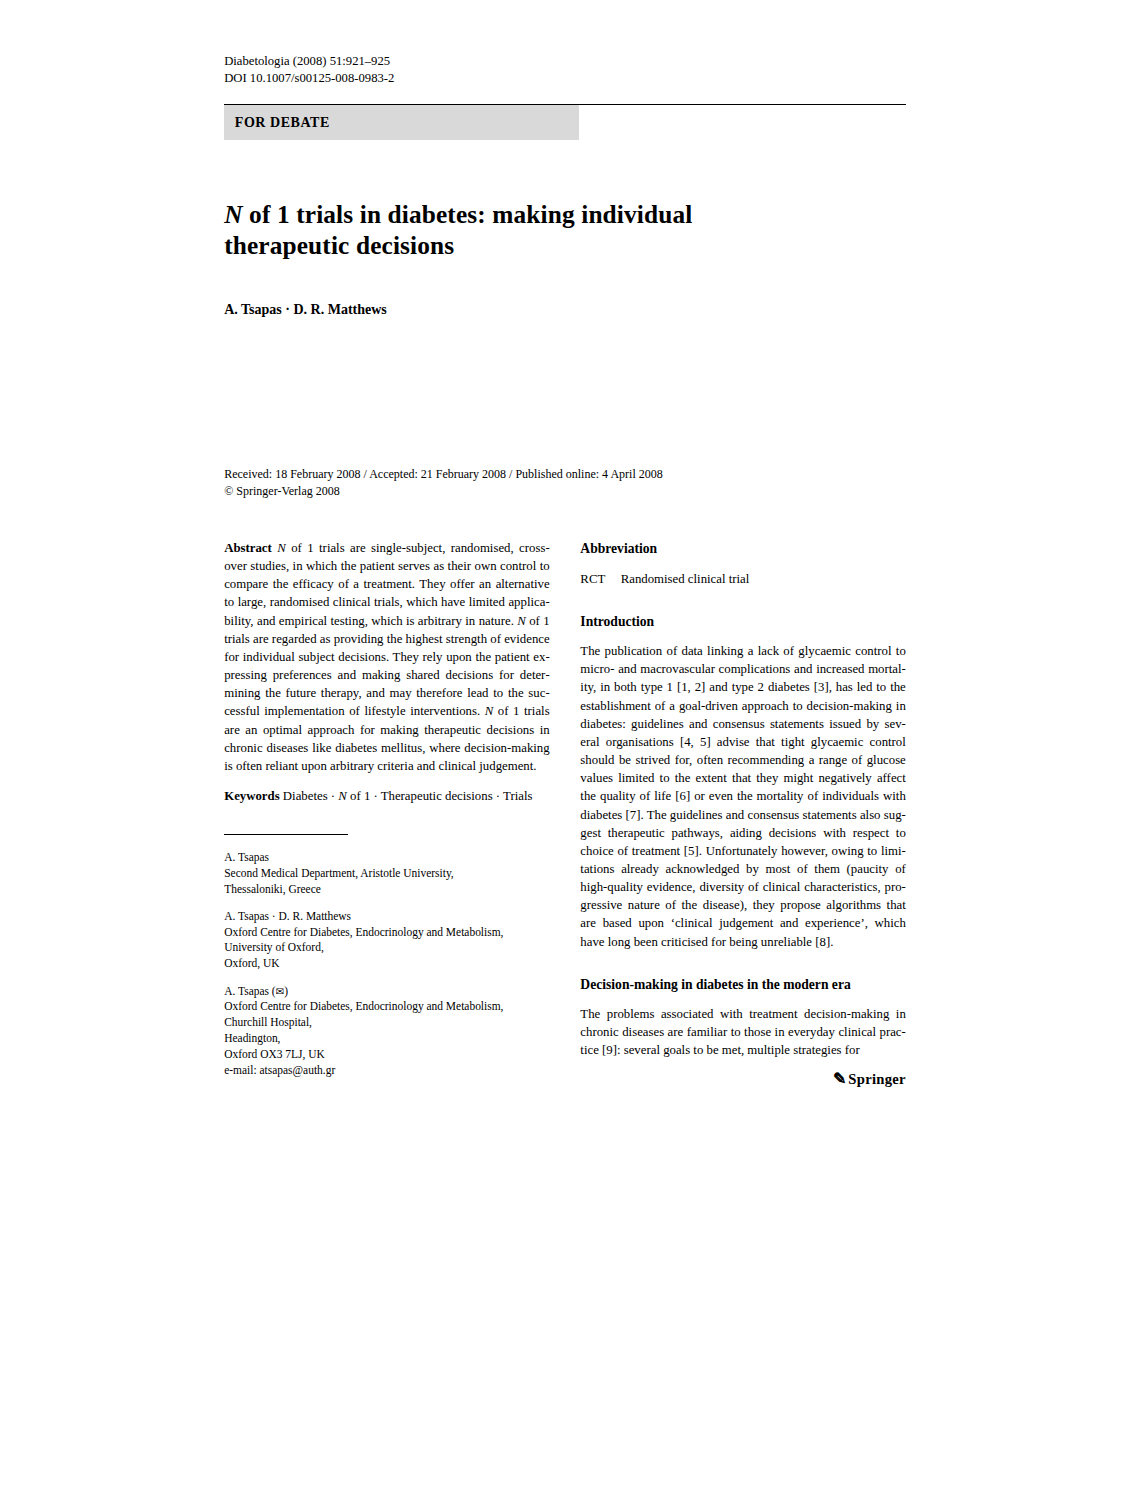Diabetologia (2008) 51:921–925
DOI 10.1007/s00125-008-0983-2
FOR DEBATE
N of 1 trials in diabetes: making individual
therapeutic decisions
A. Tsapas · D. R. Matthews
Received: 18 February 2008 / Accepted: 21 February 2008 / Published online: 4 April 2008
© Springer-Verlag 2008
Abstract N of 1 trials are single-subject, randomised, crossover studies, in which the patient serves as their own control to compare the efficacy of a treatment. They offer an alternative to large, randomised clinical trials, which have limited applicability, and empirical testing, which is arbitrary in nature. N of 1 trials are regarded as providing the highest strength of evidence for individual subject decisions. They rely upon the patient expressing preferences and making shared decisions for determining the future therapy, and may therefore lead to the successful implementation of lifestyle interventions. N of 1 trials are an optimal approach for making therapeutic decisions in chronic diseases like diabetes mellitus, where decision-making is often reliant upon arbitrary criteria and clinical judgement.
Keywords Diabetes · N of 1 · Therapeutic decisions · Trials
A. Tsapas
Second Medical Department, Aristotle University,
Thessaloniki, Greece
A. Tsapas · D. R. Matthews
Oxford Centre for Diabetes, Endocrinology and Metabolism,
University of Oxford,
Oxford, UK
A. Tsapas (✉)
Oxford Centre for Diabetes, Endocrinology and Metabolism,
Churchill Hospital,
Headington,
Oxford OX3 7LJ, UK
e-mail: atsapas@auth.gr
Abbreviation
RCTRandomised clinical trial
Introduction
The publication of data linking a lack of glycaemic control to micro- and macrovascular complications and increased mortality, in both type 1 [1, 2] and type 2 diabetes [3], has led to the establishment of a goal-driven approach to decision-making in diabetes: guidelines and consensus statements issued by several organisations [4, 5] advise that tight glycaemic control should be strived for, often recommending a range of glucose values limited to the extent that they might negatively affect the quality of life [6] or even the mortality of individuals with diabetes [7]. The guidelines and consensus statements also suggest therapeutic pathways, aiding decisions with respect to choice of treatment [5]. Unfortunately however, owing to limitations already acknowledged by most of them (paucity of high-quality evidence, diversity of clinical characteristics, progressive nature of the disease), they propose algorithms that are based upon ‘clinical judgement and experience’, which have long been criticised for being unreliable [8].
Decision-making in diabetes in the modern era
The problems associated with treatment decision-making in chronic diseases are familiar to those in everyday clinical practice [9]: several goals to be met, multiple strategies for
✎Springer